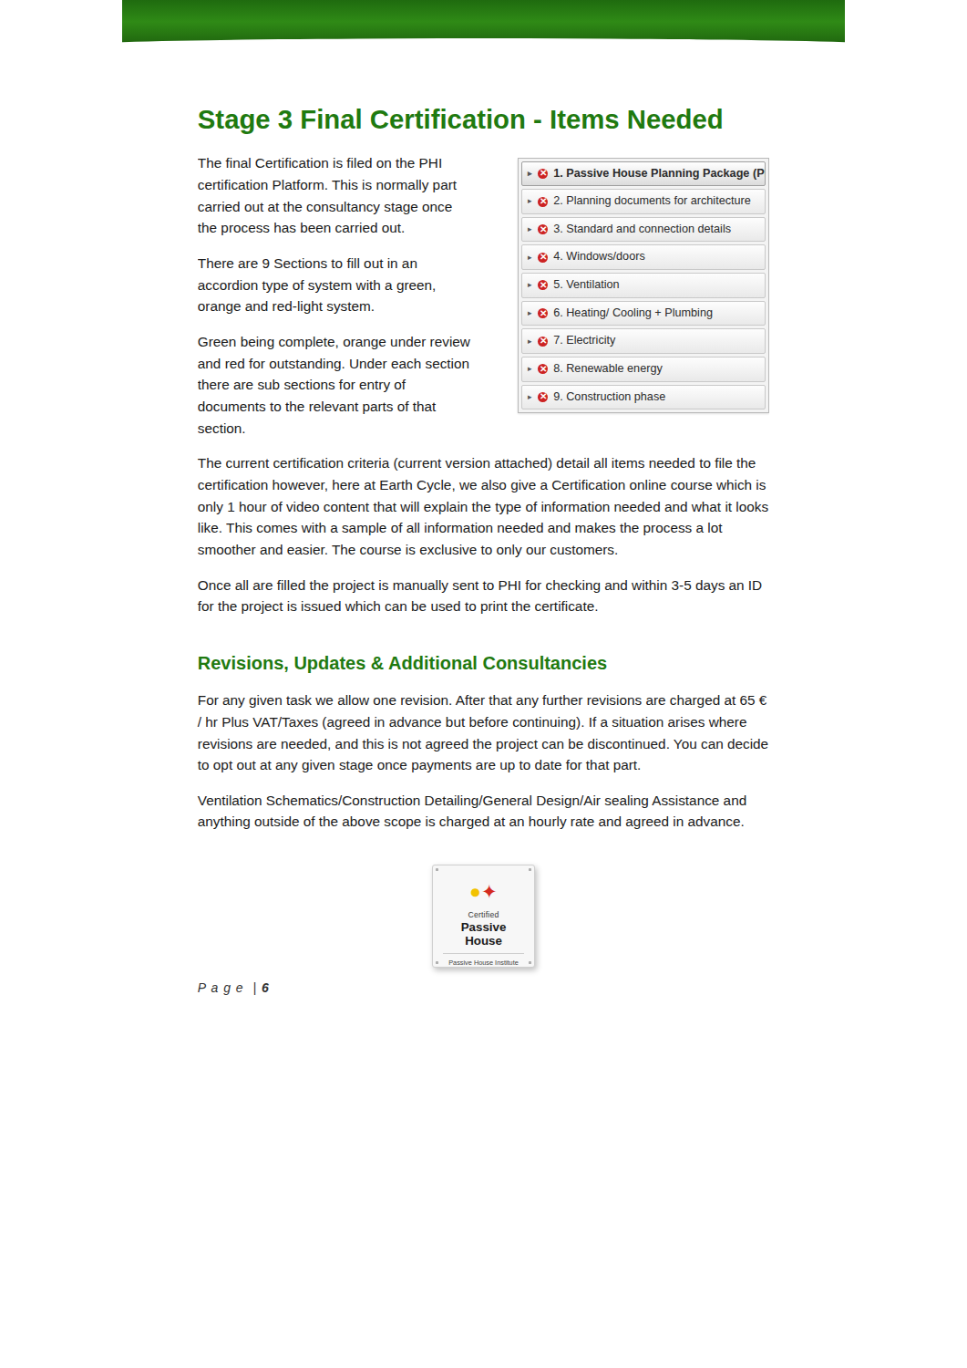Stage 3 Final Certification - Items Needed
▸✕1. Passive House Planning Package (PHPP)
▸✕2. Planning documents for architecture
▸✕3. Standard and connection details
▸✕4. Windows/doors
▸✕5. Ventilation
▸✕6. Heating/ Cooling + Plumbing
▸✕7. Electricity
▸✕8. Renewable energy
▸✕9. Construction phase
The final Certification is filed on the PHI certification Platform. This is normally part carried out at the consultancy stage once the process has been carried out.
There are 9 Sections to fill out in an accordion type of system with a green, orange and red-light system.
Green being complete, orange under review and red for outstanding. Under each section there are sub sections for entry of documents to the relevant parts of that section.
The current certification criteria (current version attached) detail all items needed to file the certification however, here at Earth Cycle, we also give a Certification online course which is only 1 hour of video content that will explain the type of information needed and what it looks like. This comes with a sample of all information needed and makes the process a lot smoother and easier. The course is exclusive to only our customers.
Once all are filled the project is manually sent to PHI for checking and within 3-5 days an ID for the project is issued which can be used to print the certificate.
Revisions, Updates & Additional Consultancies
For any given task we allow one revision. After that any further revisions are charged at 65 € / hr Plus VAT/Taxes (agreed in advance but before continuing). If a situation arises where revisions are needed, and this is not agreed the project can be discontinued. You can decide to opt out at any given stage once payments are up to date for that part.
Ventilation Schematics/Construction Detailing/General Design/Air sealing Assistance and anything outside of the above scope is charged at an hourly rate and agreed in advance.
●✦
Certified
Passive House
Passive House Institute
P a g e | 6